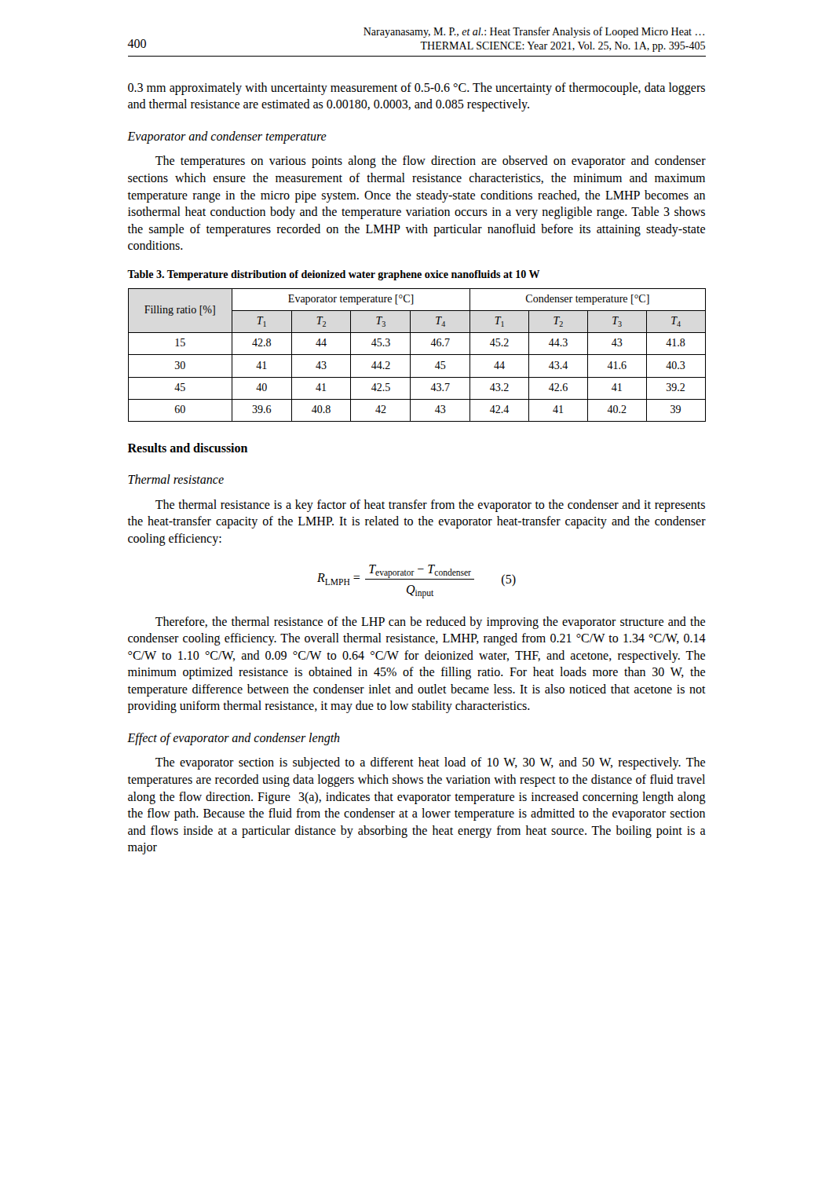400 Narayanasamy, M. P., et al.: Heat Transfer Analysis of Looped Micro Heat … THERMAL SCIENCE: Year 2021, Vol. 25, No. 1A, pp. 395-405
0.3 mm approximately with uncertainty measurement of 0.5-0.6 °C. The uncertainty of thermocouple, data loggers and thermal resistance are estimated as 0.00180, 0.0003, and 0.085 respectively.
Evaporator and condenser temperature
The temperatures on various points along the flow direction are observed on evaporator and condenser sections which ensure the measurement of thermal resistance characteristics, the minimum and maximum temperature range in the micro pipe system. Once the steady-state conditions reached, the LMHP becomes an isothermal heat conduction body and the temperature variation occurs in a very negligible range. Table 3 shows the sample of temperatures recorded on the LMHP with particular nanofluid before its attaining steady-state conditions.
Table 3. Temperature distribution of deionized water graphene oxice nanofluids at 10 W
| Filling ratio [%] | Evaporator temperature [°C] | Condenser temperature [°C] |
| --- | --- | --- |
| T 1 | T 2 | T 3 | T 4 | T 1 | T 2 | T 3 | T 4 |
| 15 | 42.8 | 44 | 45.3 | 46.7 | 45.2 | 44.3 | 43 | 41.8 |
| 30 | 41 | 43 | 44.2 | 45 | 44 | 43.4 | 41.6 | 40.3 |
| 45 | 40 | 41 | 42.5 | 43.7 | 43.2 | 42.6 | 41 | 39.2 |
| 60 | 39.6 | 40.8 | 42 | 43 | 42.4 | 41 | 40.2 | 39 |
Results and discussion
Thermal resistance
The thermal resistance is a key factor of heat transfer from the evaporator to the condenser and it represents the heat-transfer capacity of the LMHP. It is related to the evaporator heat-transfer capacity and the condenser cooling efficiency:
RLMPH = Tevaporator − Tcondenser Qinput (5)
Therefore, the thermal resistance of the LHP can be reduced by improving the evaporator structure and the condenser cooling efficiency. The overall thermal resistance, LMHP, ranged from 0.21 °C/W to 1.34 °C/W, 0.14 °C/W to 1.10 °C/W, and 0.09 °C/W to 0.64 °C/W for deionized water, THF, and acetone, respectively. The minimum optimized resistance is obtained in 45% of the filling ratio. For heat loads more than 30 W, the temperature difference between the condenser inlet and outlet became less. It is also noticed that acetone is not providing uniform thermal resistance, it may due to low stability characteristics.
Effect of evaporator and condenser length
The evaporator section is subjected to a different heat load of 10 W, 30 W, and 50 W, respectively. The temperatures are recorded using data loggers which shows the variation with respect to the distance of fluid travel along the flow direction. Figure 3(a), indicates that evaporator temperature is increased concerning length along the flow path. Because the fluid from the condenser at a lower temperature is admitted to the evaporator section and flows inside at a particular distance by absorbing the heat energy from heat source. The boiling point is a major